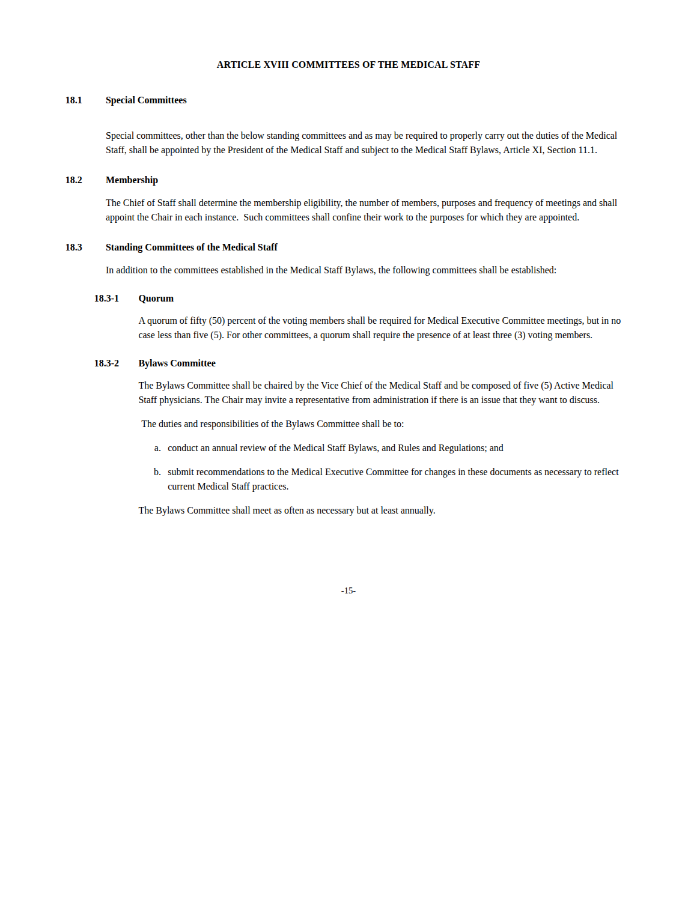ARTICLE XVIII COMMITTEES OF THE MEDICAL STAFF
18.1 Special Committees
Special committees, other than the below standing committees and as may be required to properly carry out the duties of the Medical Staff, shall be appointed by the President of the Medical Staff and subject to the Medical Staff Bylaws, Article XI, Section 11.1.
18.2 Membership
The Chief of Staff shall determine the membership eligibility, the number of members, purposes and frequency of meetings and shall appoint the Chair in each instance. Such committees shall confine their work to the purposes for which they are appointed.
18.3 Standing Committees of the Medical Staff
In addition to the committees established in the Medical Staff Bylaws, the following committees shall be established:
18.3-1 Quorum
A quorum of fifty (50) percent of the voting members shall be required for Medical Executive Committee meetings, but in no case less than five (5). For other committees, a quorum shall require the presence of at least three (3) voting members.
18.3-2 Bylaws Committee
The Bylaws Committee shall be chaired by the Vice Chief of the Medical Staff and be composed of five (5) Active Medical Staff physicians. The Chair may invite a representative from administration if there is an issue that they want to discuss.
The duties and responsibilities of the Bylaws Committee shall be to:
conduct an annual review of the Medical Staff Bylaws, and Rules and Regulations; and
submit recommendations to the Medical Executive Committee for changes in these documents as necessary to reflect current Medical Staff practices.
The Bylaws Committee shall meet as often as necessary but at least annually.
-15-